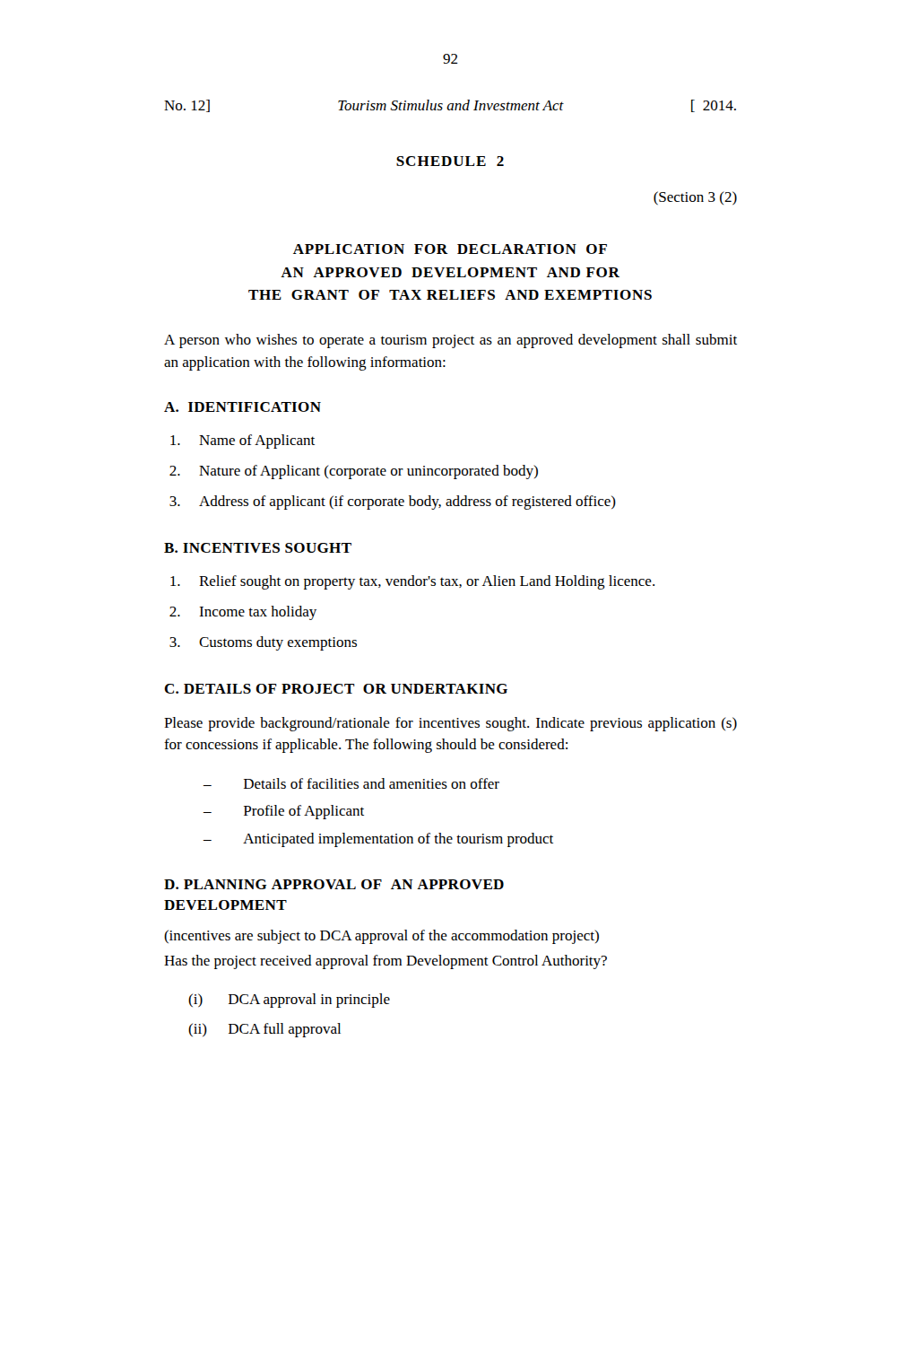92
No. 12] Tourism Stimulus and Investment Act [ 2014.
SCHEDULE 2
(Section 3 (2)
APPLICATION FOR DECLARATION OF
AN APPROVED DEVELOPMENT AND FOR
THE GRANT OF TAX RELIEFS AND EXEMPTIONS
A person who wishes to operate a tourism project as an approved development shall submit an application with the following information:
A. IDENTIFICATION
1. Name of Applicant
2. Nature of Applicant (corporate or unincorporated body)
3. Address of applicant (if corporate body, address of registered office)
B. INCENTIVES SOUGHT
1. Relief sought on property tax, vendor's tax, or Alien Land Holding licence.
2. Income tax holiday
3. Customs duty exemptions
C. DETAILS OF PROJECT OR UNDERTAKING
Please provide background/rationale for incentives sought. Indicate previous application (s) for concessions if applicable. The following should be considered:
–Details of facilities and amenities on offer
–Profile of Applicant
–Anticipated implementation of the tourism product
D. PLANNING APPROVAL OF AN APPROVED
DEVELOPMENT
(incentives are subject to DCA approval of the accommodation project)
Has the project received approval from Development Control Authority?
(i) DCA approval in principle
(ii) DCA full approval